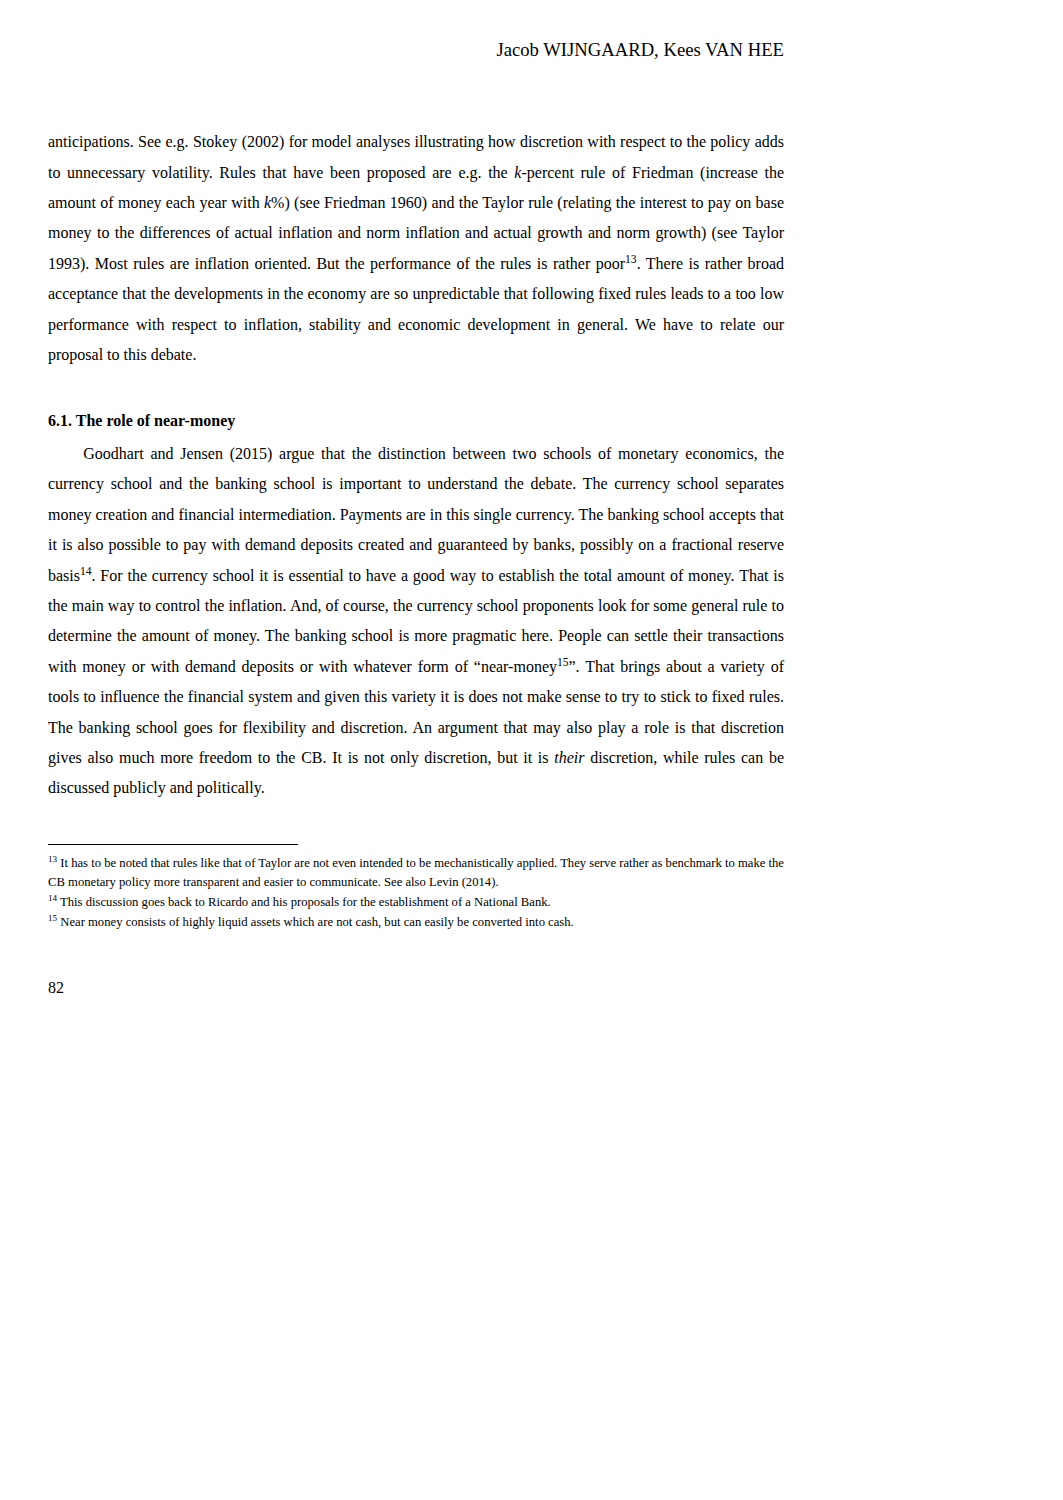Jacob WIJNGAARD, Kees VAN HEE
anticipations. See e.g. Stokey (2002) for model analyses illustrating how discretion with respect to the policy adds to unnecessary volatility. Rules that have been proposed are e.g. the k-percent rule of Friedman (increase the amount of money each year with k%) (see Friedman 1960) and the Taylor rule (relating the interest to pay on base money to the differences of actual inflation and norm inflation and actual growth and norm growth) (see Taylor 1993). Most rules are inflation oriented. But the performance of the rules is rather poor13. There is rather broad acceptance that the developments in the economy are so unpredictable that following fixed rules leads to a too low performance with respect to inflation, stability and economic development in general. We have to relate our proposal to this debate.
6.1. The role of near-money
Goodhart and Jensen (2015) argue that the distinction between two schools of monetary economics, the currency school and the banking school is important to understand the debate. The currency school separates money creation and financial intermediation. Payments are in this single currency. The banking school accepts that it is also possible to pay with demand deposits created and guaranteed by banks, possibly on a fractional reserve basis14. For the currency school it is essential to have a good way to establish the total amount of money. That is the main way to control the inflation. And, of course, the currency school proponents look for some general rule to determine the amount of money. The banking school is more pragmatic here. People can settle their transactions with money or with demand deposits or with whatever form of “near-money15”. That brings about a variety of tools to influence the financial system and given this variety it is does not make sense to try to stick to fixed rules. The banking school goes for flexibility and discretion. An argument that may also play a role is that discretion gives also much more freedom to the CB. It is not only discretion, but it is their discretion, while rules can be discussed publicly and politically.
13 It has to be noted that rules like that of Taylor are not even intended to be mechanistically applied. They serve rather as benchmark to make the CB monetary policy more transparent and easier to communicate. See also Levin (2014).
14 This discussion goes back to Ricardo and his proposals for the establishment of a National Bank.
15 Near money consists of highly liquid assets which are not cash, but can easily be converted into cash.
82